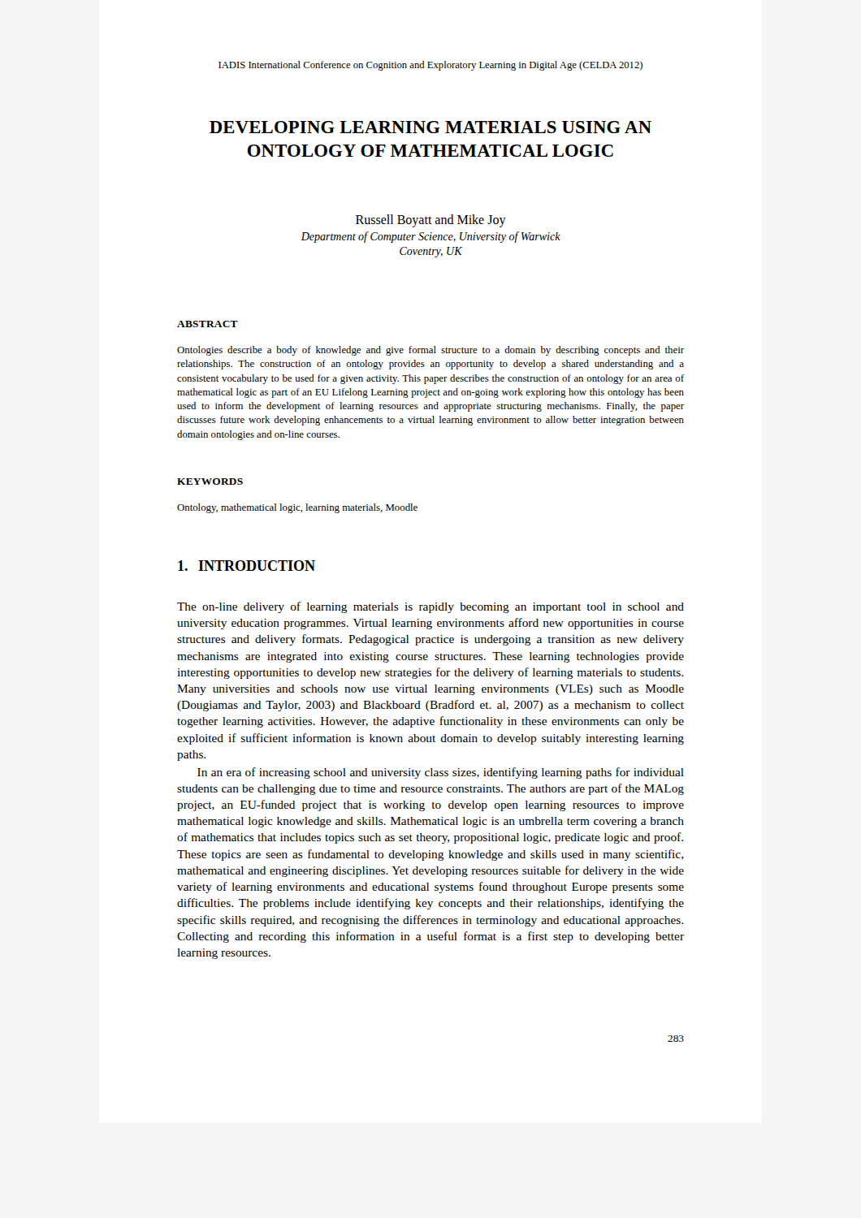IADIS International Conference on Cognition and Exploratory Learning in Digital Age (CELDA 2012)
DEVELOPING LEARNING MATERIALS USING AN
ONTOLOGY OF MATHEMATICAL LOGIC
Russell Boyatt and Mike Joy
Department of Computer Science, University of Warwick
Coventry, UK
ABSTRACT
Ontologies describe a body of knowledge and give formal structure to a domain by describing concepts and their relationships. The construction of an ontology provides an opportunity to develop a shared understanding and a consistent vocabulary to be used for a given activity. This paper describes the construction of an ontology for an area of mathematical logic as part of an EU Lifelong Learning project and on-going work exploring how this ontology has been used to inform the development of learning resources and appropriate structuring mechanisms. Finally, the paper discusses future work developing enhancements to a virtual learning environment to allow better integration between domain ontologies and on-line courses.
KEYWORDS
Ontology, mathematical logic, learning materials, Moodle
1. INTRODUCTION
The on-line delivery of learning materials is rapidly becoming an important tool in school and university education programmes. Virtual learning environments afford new opportunities in course structures and delivery formats. Pedagogical practice is undergoing a transition as new delivery mechanisms are integrated into existing course structures. These learning technologies provide interesting opportunities to develop new strategies for the delivery of learning materials to students. Many universities and schools now use virtual learning environments (VLEs) such as Moodle (Dougiamas and Taylor, 2003) and Blackboard (Bradford et. al, 2007) as a mechanism to collect together learning activities. However, the adaptive functionality in these environments can only be exploited if sufficient information is known about domain to develop suitably interesting learning paths.
In an era of increasing school and university class sizes, identifying learning paths for individual students can be challenging due to time and resource constraints. The authors are part of the MALog project, an EU-funded project that is working to develop open learning resources to improve mathematical logic knowledge and skills. Mathematical logic is an umbrella term covering a branch of mathematics that includes topics such as set theory, propositional logic, predicate logic and proof. These topics are seen as fundamental to developing knowledge and skills used in many scientific, mathematical and engineering disciplines. Yet developing resources suitable for delivery in the wide variety of learning environments and educational systems found throughout Europe presents some difficulties. The problems include identifying key concepts and their relationships, identifying the specific skills required, and recognising the differences in terminology and educational approaches. Collecting and recording this information in a useful format is a first step to developing better learning resources.
283